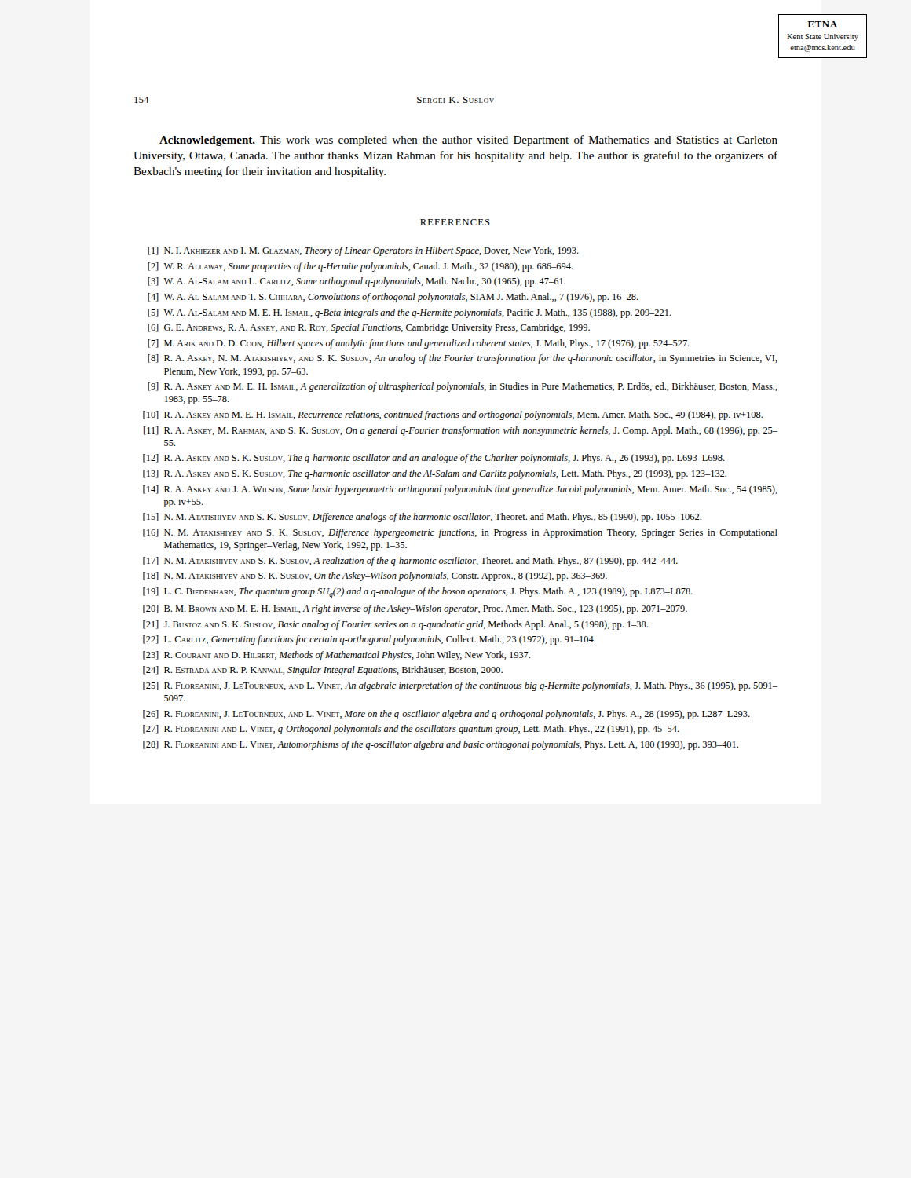ETNA
Kent State University
etna@mcs.kent.edu
154
Sergei K. Suslov
Acknowledgement. This work was completed when the author visited Department of Mathematics and Statistics at Carleton University, Ottawa, Canada. The author thanks Mizan Rahman for his hospitality and help. The author is grateful to the organizers of Bexbach's meeting for their invitation and hospitality.
REFERENCES
[1] N. I. Akhiezer and I. M. Glazman, Theory of Linear Operators in Hilbert Space, Dover, New York, 1993.
[2] W. R. Allaway, Some properties of the q-Hermite polynomials, Canad. J. Math., 32 (1980), pp. 686–694.
[3] W. A. Al-Salam and L. Carlitz, Some orthogonal q-polynomials, Math. Nachr., 30 (1965), pp. 47–61.
[4] W. A. Al-Salam and T. S. Chihara, Convolutions of orthogonal polynomials, SIAM J. Math. Anal.,, 7 (1976), pp. 16–28.
[5] W. A. Al-Salam and M. E. H. Ismail, q-Beta integrals and the q-Hermite polynomials, Pacific J. Math., 135 (1988), pp. 209–221.
[6] G. E. Andrews, R. A. Askey, and R. Roy, Special Functions, Cambridge University Press, Cambridge, 1999.
[7] M. Arik and D. D. Coon, Hilbert spaces of analytic functions and generalized coherent states, J. Math, Phys., 17 (1976), pp. 524–527.
[8] R. A. Askey, N. M. Atakishiyev, and S. K. Suslov, An analog of the Fourier transformation for the q-harmonic oscillator, in Symmetries in Science, VI, Plenum, New York, 1993, pp. 57–63.
[9] R. A. Askey and M. E. H. Ismail, A generalization of ultraspherical polynomials, in Studies in Pure Mathematics, P. Erdös, ed., Birkhäuser, Boston, Mass., 1983, pp. 55–78.
[10] R. A. Askey and M. E. H. Ismail, Recurrence relations, continued fractions and orthogonal polynomials, Mem. Amer. Math. Soc., 49 (1984), pp. iv+108.
[11] R. A. Askey, M. Rahman, and S. K. Suslov, On a general q-Fourier transformation with nonsymmetric kernels, J. Comp. Appl. Math., 68 (1996), pp. 25–55.
[12] R. A. Askey and S. K. Suslov, The q-harmonic oscillator and an analogue of the Charlier polynomials, J. Phys. A., 26 (1993), pp. L693–L698.
[13] R. A. Askey and S. K. Suslov, The q-harmonic oscillator and the Al-Salam and Carlitz polynomials, Lett. Math. Phys., 29 (1993), pp. 123–132.
[14] R. A. Askey and J. A. Wilson, Some basic hypergeometric orthogonal polynomials that generalize Jacobi polynomials, Mem. Amer. Math. Soc., 54 (1985), pp. iv+55.
[15] N. M. Atatishiyev and S. K. Suslov, Difference analogs of the harmonic oscillator, Theoret. and Math. Phys., 85 (1990), pp. 1055–1062.
[16] N. M. Atakishiyev and S. K. Suslov, Difference hypergeometric functions, in Progress in Approximation Theory, Springer Series in Computational Mathematics, 19, Springer–Verlag, New York, 1992, pp. 1–35.
[17] N. M. Atakishiyev and S. K. Suslov, A realization of the q-harmonic oscillator, Theoret. and Math. Phys., 87 (1990), pp. 442–444.
[18] N. M. Atakishiyev and S. K. Suslov, On the Askey–Wilson polynomials, Constr. Approx., 8 (1992), pp. 363–369.
[19] L. C. Biedenharn, The quantum group SUq(2) and a q-analogue of the boson operators, J. Phys. Math. A., 123 (1989), pp. L873–L878.
[20] B. M. Brown and M. E. H. Ismail, A right inverse of the Askey–Wislon operator, Proc. Amer. Math. Soc., 123 (1995), pp. 2071–2079.
[21] J. Bustoz and S. K. Suslov, Basic analog of Fourier series on a q-quadratic grid, Methods Appl. Anal., 5 (1998), pp. 1–38.
[22] L. Carlitz, Generating functions for certain q-orthogonal polynomials, Collect. Math., 23 (1972), pp. 91–104.
[23] R. Courant and D. Hilbert, Methods of Mathematical Physics, John Wiley, New York, 1937.
[24] R. Estrada and R. P. Kanwal, Singular Integral Equations, Birkhäuser, Boston, 2000.
[25] R. Floreanini, J. LeTourneux, and L. Vinet, An algebraic interpretation of the continuous big q-Hermite polynomials, J. Math. Phys., 36 (1995), pp. 5091–5097.
[26] R. Floreanini, J. LeTourneux, and L. Vinet, More on the q-oscillator algebra and q-orthogonal polynomials, J. Phys. A., 28 (1995), pp. L287–L293.
[27] R. Floreanini and L. Vinet, q-Orthogonal polynomials and the oscillators quantum group, Lett. Math. Phys., 22 (1991), pp. 45–54.
[28] R. Floreanini and L. Vinet, Automorphisms of the q-oscillator algebra and basic orthogonal polynomials, Phys. Lett. A, 180 (1993), pp. 393–401.